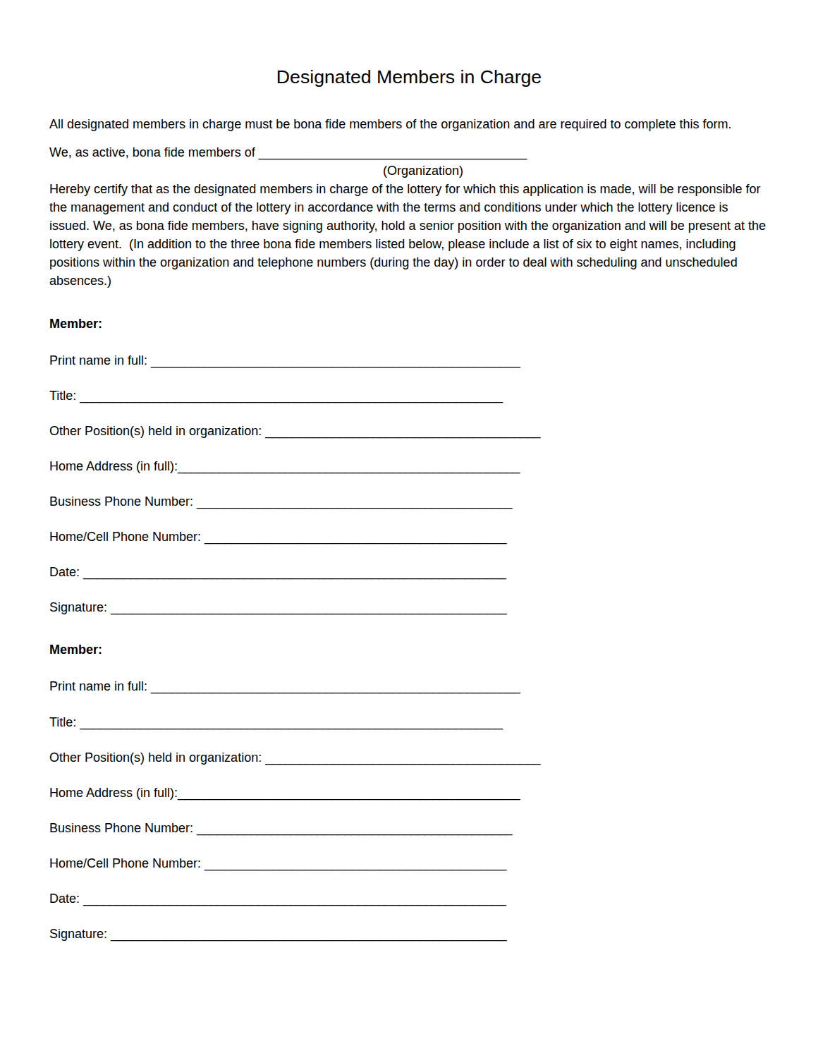Designated Members in Charge
All designated members in charge must be bona fide members of the organization and are required to complete this form.
We, as active, bona fide members of ______________________________________
(Organization)
Hereby certify that as the designated members in charge of the lottery for which this application is made, will be responsible for the management and conduct of the lottery in accordance with the terms and conditions under which the lottery licence is issued. We, as bona fide members, have signing authority, hold a senior position with the organization and will be present at the lottery event. (In addition to the three bona fide members listed below, please include a list of six to eight names, including positions within the organization and telephone numbers (during the day) in order to deal with scheduling and unscheduled absences.)
Member:
Print name in full: _______________________________________________________
Title: _______________________________________________________________
Other Position(s) held in organization: _________________________________________
Home Address (in full):___________________________________________________
Business Phone Number: _______________________________________________
Home/Cell Phone Number: _____________________________________________
Date: _______________________________________________________________
Signature: ___________________________________________________________
Member:
Print name in full: _______________________________________________________
Title: _______________________________________________________________
Other Position(s) held in organization: _________________________________________
Home Address (in full):___________________________________________________
Business Phone Number: _______________________________________________
Home/Cell Phone Number: _____________________________________________
Date: _______________________________________________________________
Signature: ___________________________________________________________